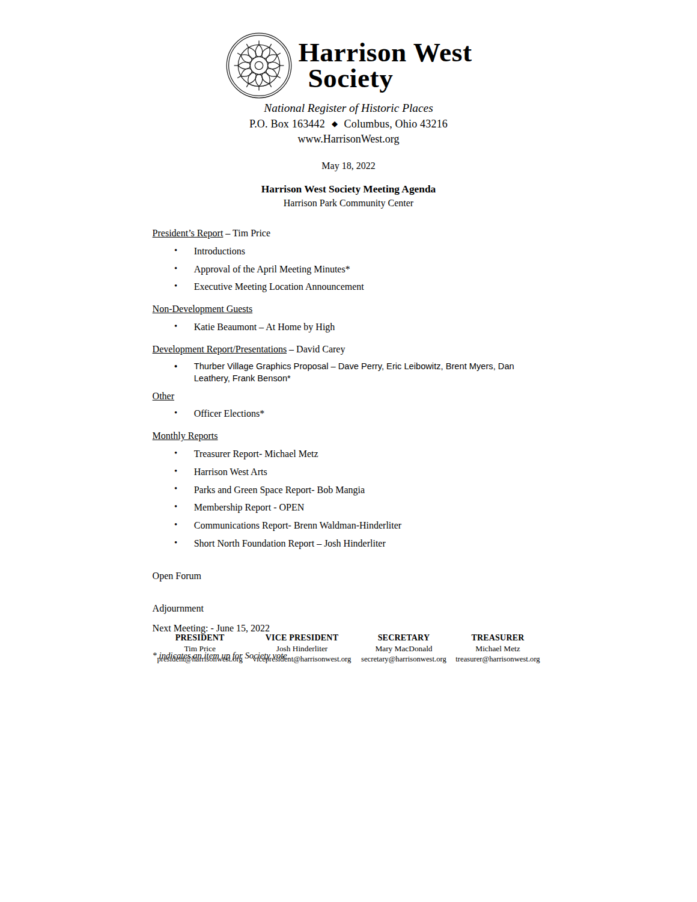Harrison West Society
National Register of Historic Places
P.O. Box 163442 ◆ Columbus, Ohio 43216
www.HarrisonWest.org
May 18, 2022
Harrison West Society Meeting Agenda
Harrison Park Community Center
President’s Report – Tim Price
Introductions
Approval of the April Meeting Minutes*
Executive Meeting Location Announcement
Non-Development Guests
Katie Beaumont – At Home by High
Development Report/Presentations – David Carey
Thurber Village Graphics Proposal – Dave Perry, Eric Leibowitz, Brent Myers, Dan Leathery, Frank Benson*
Other
Officer Elections*
Monthly Reports
Treasurer Report- Michael Metz
Harrison West Arts
Parks and Green Space Report- Bob Mangia
Membership Report - OPEN
Communications Report- Brenn Waldman-Hinderliter
Short North Foundation Report – Josh Hinderliter
Open Forum
Adjournment
Next Meeting: - June 15, 2022
* indicates an item up for Society vote
| PRESIDENT Tim Price president@harrisonwest.org | VICE PRESIDENT Josh Hinderliter vicepresident@harrisonwest.org | SECRETARY Mary MacDonald secretary@harrisonwest.org | TREASURER Michael Metz treasurer@harrisonwest.org |